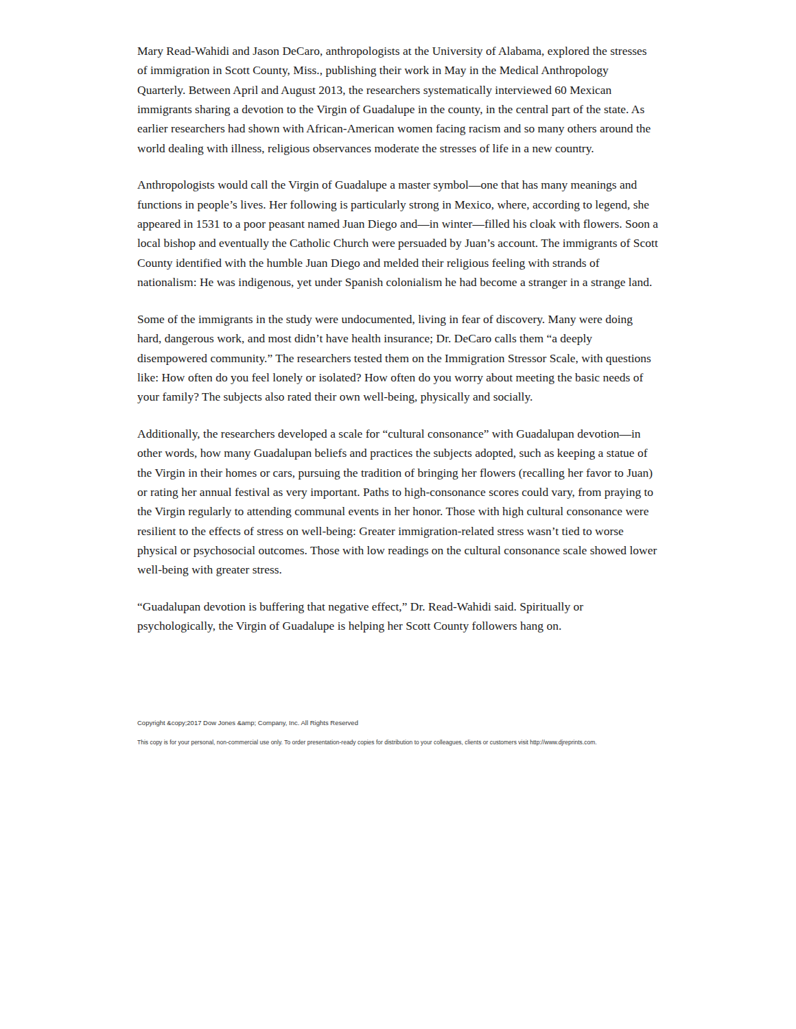Mary Read-Wahidi and Jason DeCaro, anthropologists at the University of Alabama, explored the stresses of immigration in Scott County, Miss., publishing their work in May in the Medical Anthropology Quarterly. Between April and August 2013, the researchers systematically interviewed 60 Mexican immigrants sharing a devotion to the Virgin of Guadalupe in the county, in the central part of the state. As earlier researchers had shown with African-American women facing racism and so many others around the world dealing with illness, religious observances moderate the stresses of life in a new country.
Anthropologists would call the Virgin of Guadalupe a master symbol—one that has many meanings and functions in people’s lives. Her following is particularly strong in Mexico, where, according to legend, she appeared in 1531 to a poor peasant named Juan Diego and—in winter—filled his cloak with flowers. Soon a local bishop and eventually the Catholic Church were persuaded by Juan’s account. The immigrants of Scott County identified with the humble Juan Diego and melded their religious feeling with strands of nationalism: He was indigenous, yet under Spanish colonialism he had become a stranger in a strange land.
Some of the immigrants in the study were undocumented, living in fear of discovery. Many were doing hard, dangerous work, and most didn’t have health insurance; Dr. DeCaro calls them “a deeply disempowered community.” The researchers tested them on the Immigration Stressor Scale, with questions like: How often do you feel lonely or isolated? How often do you worry about meeting the basic needs of your family? The subjects also rated their own well-being, physically and socially.
Additionally, the researchers developed a scale for “cultural consonance” with Guadalupan devotion—in other words, how many Guadalupan beliefs and practices the subjects adopted, such as keeping a statue of the Virgin in their homes or cars, pursuing the tradition of bringing her flowers (recalling her favor to Juan) or rating her annual festival as very important. Paths to high-consonance scores could vary, from praying to the Virgin regularly to attending communal events in her honor. Those with high cultural consonance were resilient to the effects of stress on well-being: Greater immigration-related stress wasn’t tied to worse physical or psychosocial outcomes. Those with low readings on the cultural consonance scale showed lower well-being with greater stress.
“Guadalupan devotion is buffering that negative effect,” Dr. Read-Wahidi said. Spiritually or psychologically, the Virgin of Guadalupe is helping her Scott County followers hang on.
Copyright &copy;2017 Dow Jones &amp; Company, Inc. All Rights Reserved
This copy is for your personal, non-commercial use only. To order presentation-ready copies for distribution to your colleagues, clients or customers visit http://www.djreprints.com.